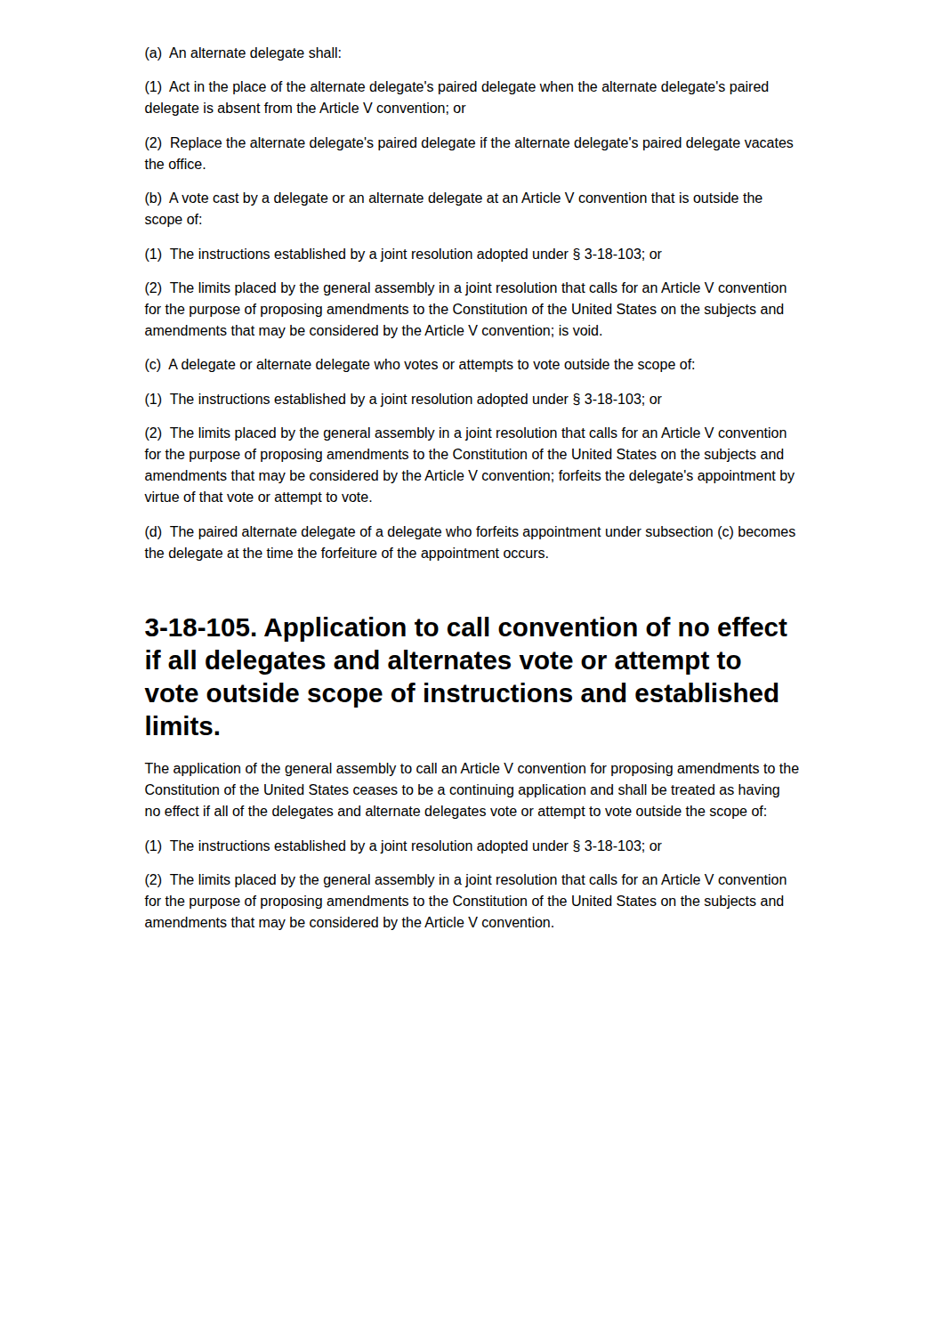(a) An alternate delegate shall:
(1) Act in the place of the alternate delegate's paired delegate when the alternate delegate's paired delegate is absent from the Article V convention; or
(2) Replace the alternate delegate's paired delegate if the alternate delegate's paired delegate vacates the office.
(b) A vote cast by a delegate or an alternate delegate at an Article V convention that is outside the scope of:
(1) The instructions established by a joint resolution adopted under § 3-18-103; or
(2) The limits placed by the general assembly in a joint resolution that calls for an Article V convention for the purpose of proposing amendments to the Constitution of the United States on the subjects and amendments that may be considered by the Article V convention; is void.
(c) A delegate or alternate delegate who votes or attempts to vote outside the scope of:
(1) The instructions established by a joint resolution adopted under § 3-18-103; or
(2) The limits placed by the general assembly in a joint resolution that calls for an Article V convention for the purpose of proposing amendments to the Constitution of the United States on the subjects and amendments that may be considered by the Article V convention; forfeits the delegate's appointment by virtue of that vote or attempt to vote.
(d) The paired alternate delegate of a delegate who forfeits appointment under subsection (c) becomes the delegate at the time the forfeiture of the appointment occurs.
3-18-105. Application to call convention of no effect if all delegates and alternates vote or attempt to vote outside scope of instructions and established limits.
The application of the general assembly to call an Article V convention for proposing amendments to the Constitution of the United States ceases to be a continuing application and shall be treated as having no effect if all of the delegates and alternate delegates vote or attempt to vote outside the scope of:
(1) The instructions established by a joint resolution adopted under § 3-18-103; or
(2) The limits placed by the general assembly in a joint resolution that calls for an Article V convention for the purpose of proposing amendments to the Constitution of the United States on the subjects and amendments that may be considered by the Article V convention.